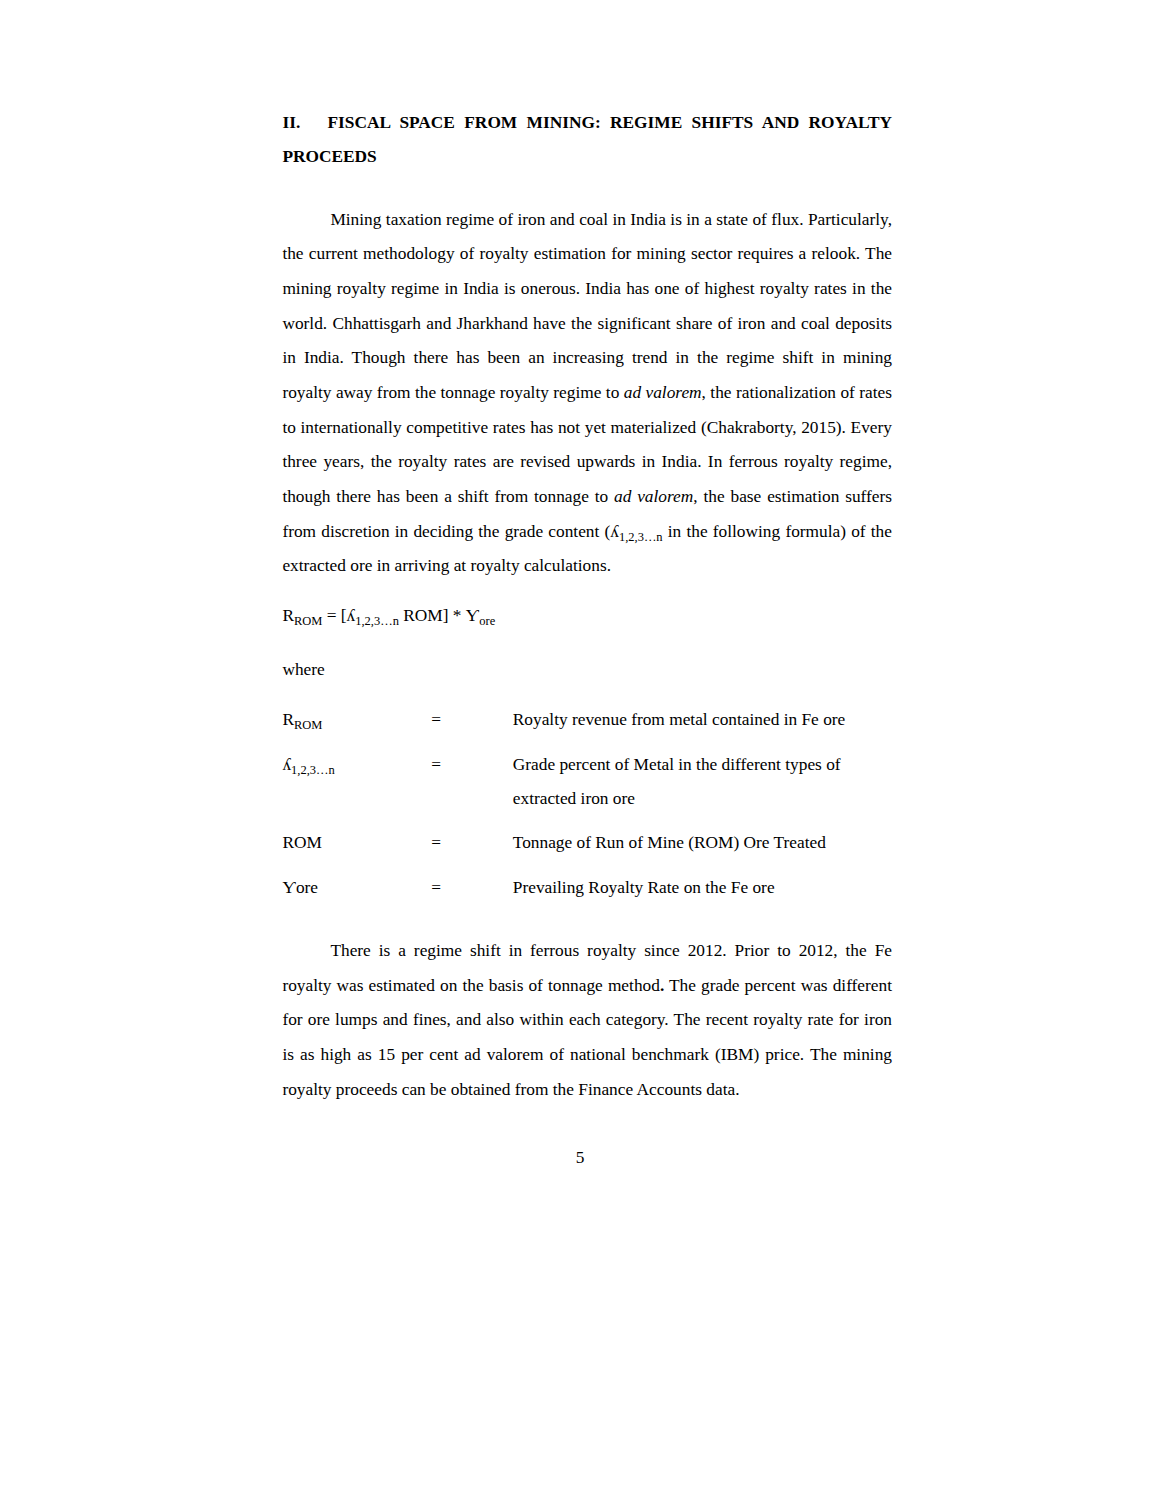II. Fiscal Space from Mining: Regime Shifts and Royalty Proceeds
Mining taxation regime of iron and coal in India is in a state of flux. Particularly, the current methodology of royalty estimation for mining sector requires a relook. The mining royalty regime in India is onerous. India has one of highest royalty rates in the world. Chhattisgarh and Jharkhand have the significant share of iron and coal deposits in India. Though there has been an increasing trend in the regime shift in mining royalty away from the tonnage royalty regime to ad valorem, the rationalization of rates to internationally competitive rates has not yet materialized (Chakraborty, 2015). Every three years, the royalty rates are revised upwards in India. In ferrous royalty regime, though there has been a shift from tonnage to ad valorem, the base estimation suffers from discretion in deciding the grade content (ʎ1,2,3…n in the following formula) of the extracted ore in arriving at royalty calculations.
RROM = [ʎ1,2,3…n ROM] * Ƴore
where
| R ROM | = | Royalty revenue from metal contained in Fe ore |
| ʎ 1,2,3…n | = | Grade percent of Metal in the different types of extracted iron ore |
| ROM | = | Tonnage of Run of Mine (ROM) Ore Treated |
| Ƴore | = | Prevailing Royalty Rate on the Fe ore |
There is a regime shift in ferrous royalty since 2012. Prior to 2012, the Fe royalty was estimated on the basis of tonnage method. The grade percent was different for ore lumps and fines, and also within each category. The recent royalty rate for iron is as high as 15 per cent ad valorem of national benchmark (IBM) price. The mining royalty proceeds can be obtained from the Finance Accounts data.
5